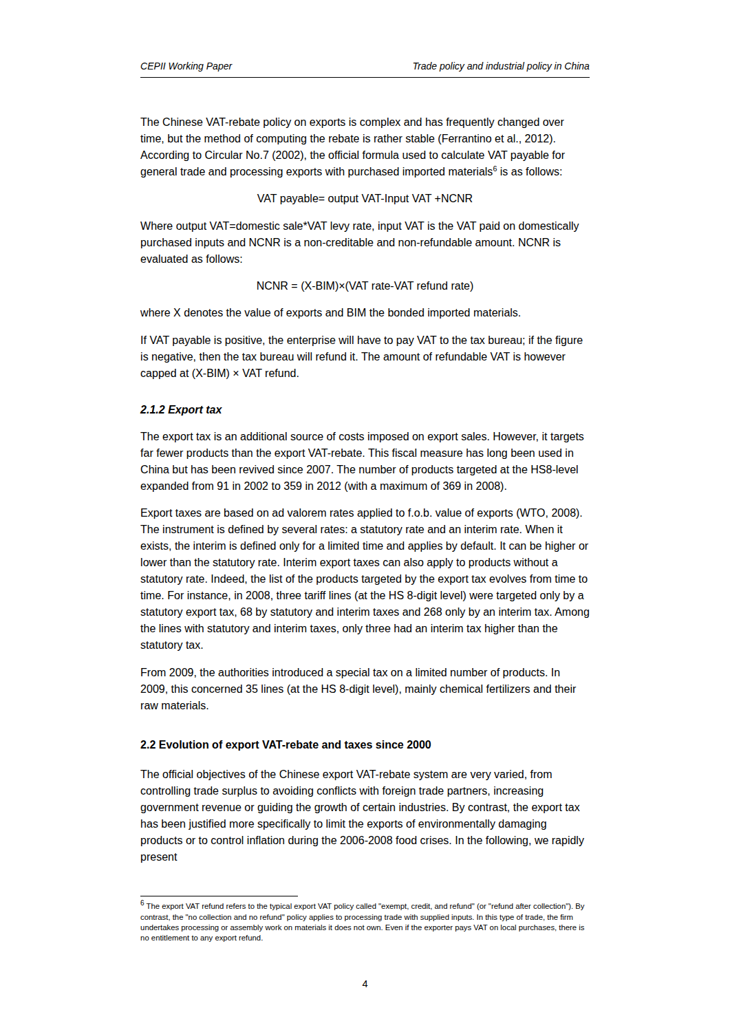CEPII Working Paper Trade policy and industrial policy in China
The Chinese VAT-rebate policy on exports is complex and has frequently changed over time, but the method of computing the rebate is rather stable (Ferrantino et al., 2012). According to Circular No.7 (2002), the official formula used to calculate VAT payable for general trade and processing exports with purchased imported materials6 is as follows:
VAT payable= output VAT-Input VAT +NCNR
Where output VAT=domestic sale*VAT levy rate, input VAT is the VAT paid on domestically purchased inputs and NCNR is a non-creditable and non-refundable amount. NCNR is evaluated as follows:
NCNR = (X-BIM)×(VAT rate-VAT refund rate)
where X denotes the value of exports and BIM the bonded imported materials.
If VAT payable is positive, the enterprise will have to pay VAT to the tax bureau; if the figure is negative, then the tax bureau will refund it. The amount of refundable VAT is however capped at (X-BIM) × VAT refund.
2.1.2 Export tax
The export tax is an additional source of costs imposed on export sales. However, it targets far fewer products than the export VAT-rebate. This fiscal measure has long been used in China but has been revived since 2007. The number of products targeted at the HS8-level expanded from 91 in 2002 to 359 in 2012 (with a maximum of 369 in 2008).
Export taxes are based on ad valorem rates applied to f.o.b. value of exports (WTO, 2008). The instrument is defined by several rates: a statutory rate and an interim rate. When it exists, the interim is defined only for a limited time and applies by default. It can be higher or lower than the statutory rate. Interim export taxes can also apply to products without a statutory rate. Indeed, the list of the products targeted by the export tax evolves from time to time. For instance, in 2008, three tariff lines (at the HS 8-digit level) were targeted only by a statutory export tax, 68 by statutory and interim taxes and 268 only by an interim tax. Among the lines with statutory and interim taxes, only three had an interim tax higher than the statutory tax.
From 2009, the authorities introduced a special tax on a limited number of products. In 2009, this concerned 35 lines (at the HS 8-digit level), mainly chemical fertilizers and their raw materials.
2.2 Evolution of export VAT-rebate and taxes since 2000
The official objectives of the Chinese export VAT-rebate system are very varied, from controlling trade surplus to avoiding conflicts with foreign trade partners, increasing government revenue or guiding the growth of certain industries. By contrast, the export tax has been justified more specifically to limit the exports of environmentally damaging products or to control inflation during the 2006-2008 food crises. In the following, we rapidly present
6 The export VAT refund refers to the typical export VAT policy called "exempt, credit, and refund" (or "refund after collection"). By contrast, the "no collection and no refund" policy applies to processing trade with supplied inputs. In this type of trade, the firm undertakes processing or assembly work on materials it does not own. Even if the exporter pays VAT on local purchases, there is no entitlement to any export refund.
4